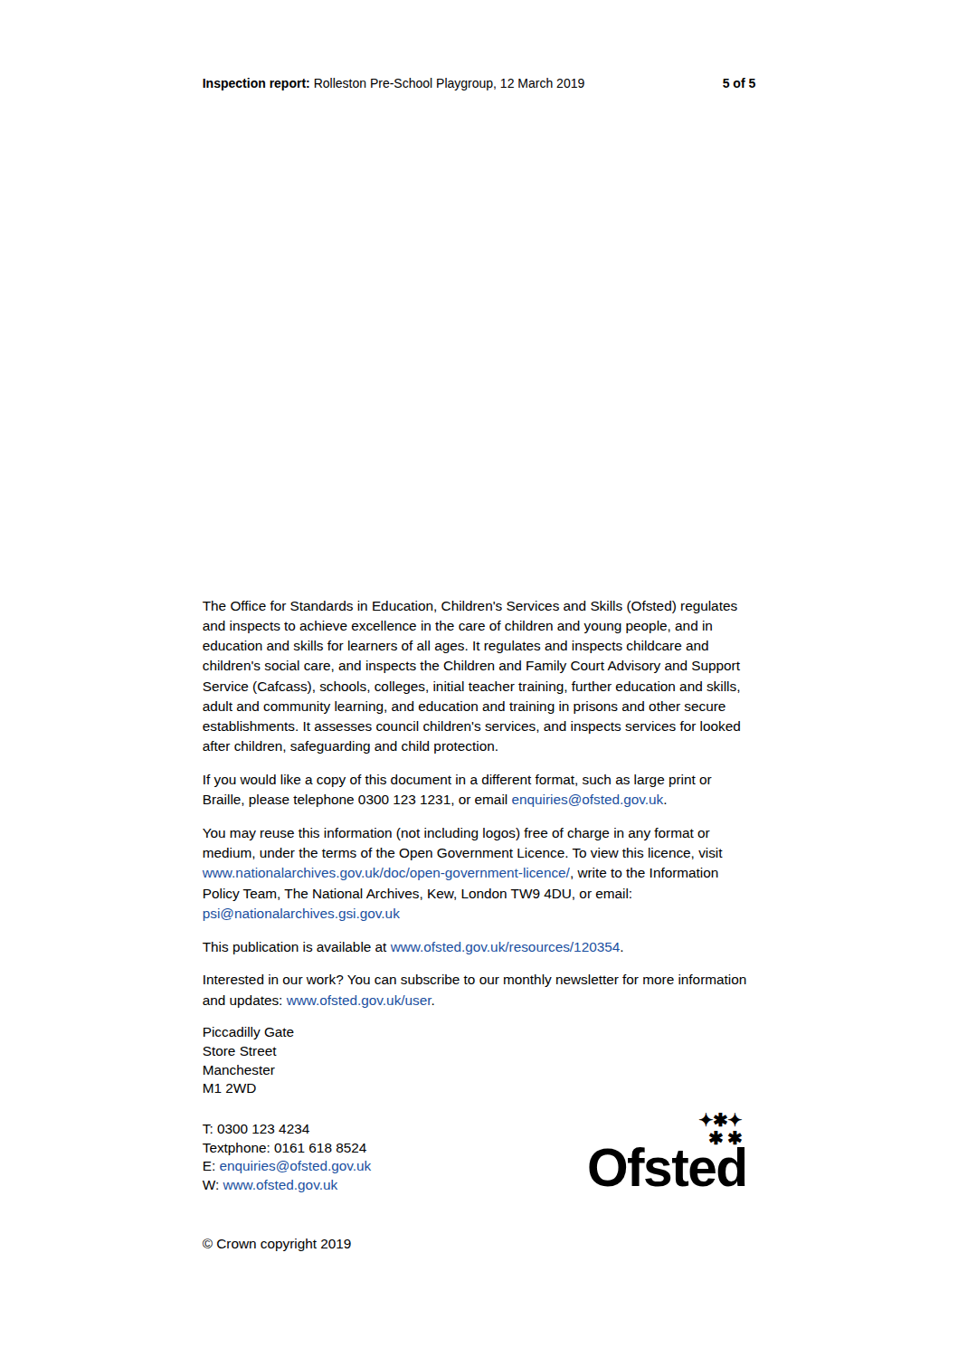Inspection report: Rolleston Pre-School Playgroup, 12 March 2019
5 of 5
The Office for Standards in Education, Children's Services and Skills (Ofsted) regulates and inspects to achieve excellence in the care of children and young people, and in education and skills for learners of all ages. It regulates and inspects childcare and children's social care, and inspects the Children and Family Court Advisory and Support Service (Cafcass), schools, colleges, initial teacher training, further education and skills, adult and community learning, and education and training in prisons and other secure establishments. It assesses council children's services, and inspects services for looked after children, safeguarding and child protection.
If you would like a copy of this document in a different format, such as large print or Braille, please telephone 0300 123 1231, or email enquiries@ofsted.gov.uk.
You may reuse this information (not including logos) free of charge in any format or medium, under the terms of the Open Government Licence. To view this licence, visit www.nationalarchives.gov.uk/doc/open-government-licence/, write to the Information Policy Team, The National Archives, Kew, London TW9 4DU, or email: psi@nationalarchives.gsi.gov.uk
This publication is available at www.ofsted.gov.uk/resources/120354.
Interested in our work? You can subscribe to our monthly newsletter for more information and updates: www.ofsted.gov.uk/user.
Piccadilly Gate
Store Street
Manchester
M1 2WD
T: 0300 123 4234
Textphone: 0161 618 8524
E: enquiries@ofsted.gov.uk
W: www.ofsted.gov.uk
✦✱✦
✱ ✱
Ofsted
© Crown copyright 2019